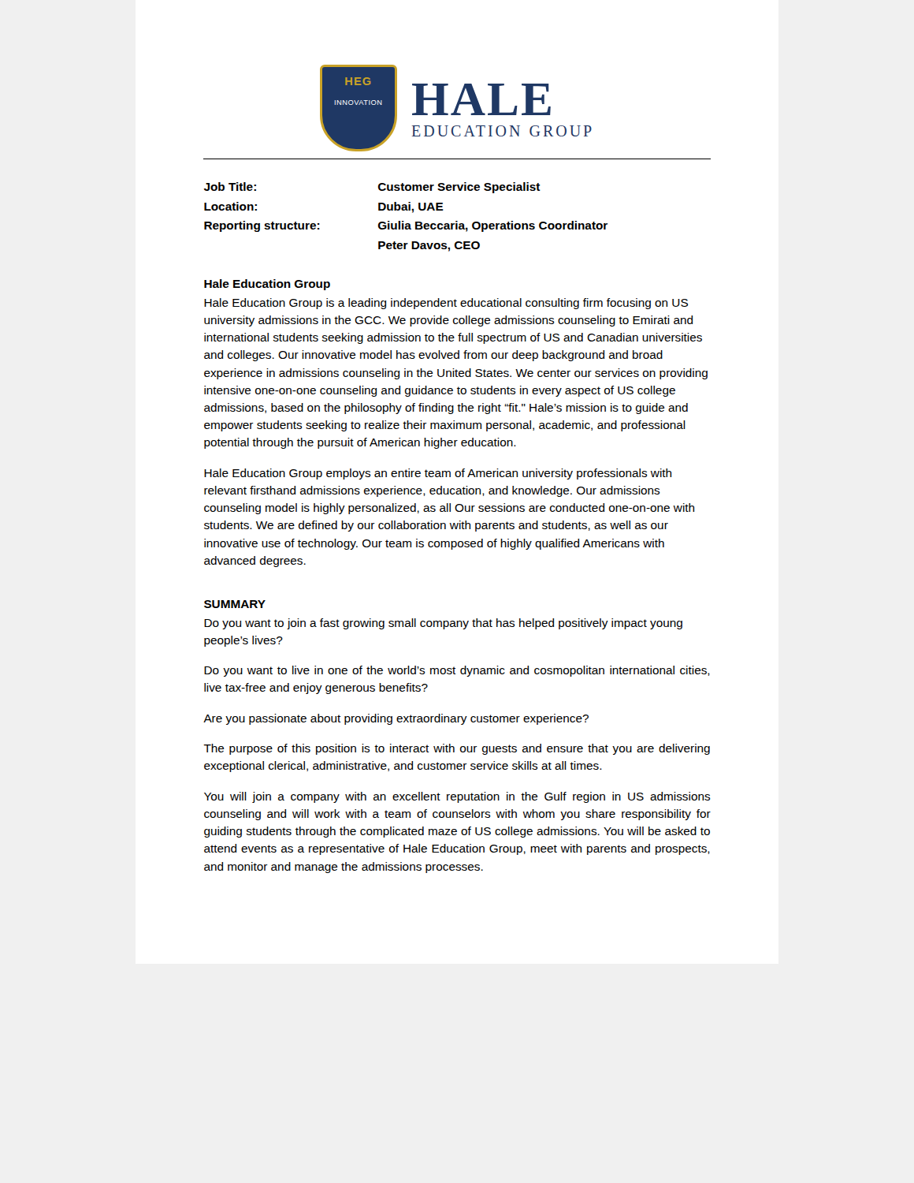HEG INNOVATION HALE
EDUCATION GROUP
| Job Title: | Customer Service Specialist |
| Location: | Dubai, UAE |
| Reporting structure: | Giulia Beccaria, Operations Coordinator |
| | Peter Davos, CEO |
Hale Education Group
Hale Education Group is a leading independent educational consulting firm focusing on US university admissions in the GCC. We provide college admissions counseling to Emirati and international students seeking admission to the full spectrum of US and Canadian universities and colleges. Our innovative model has evolved from our deep background and broad experience in admissions counseling in the United States. We center our services on providing intensive one-on-one counseling and guidance to students in every aspect of US college admissions, based on the philosophy of finding the right “fit." Hale’s mission is to guide and empower students seeking to realize their maximum personal, academic, and professional potential through the pursuit of American higher education.
Hale Education Group employs an entire team of American university professionals with relevant firsthand admissions experience, education, and knowledge. Our admissions counseling model is highly personalized, as all Our sessions are conducted one-on-one with students. We are defined by our collaboration with parents and students, as well as our innovative use of technology. Our team is composed of highly qualified Americans with advanced degrees.
SUMMARY
Do you want to join a fast growing small company that has helped positively impact young people’s lives?
Do you want to live in one of the world’s most dynamic and cosmopolitan international cities, live tax-free and enjoy generous benefits?
Are you passionate about providing extraordinary customer experience?
The purpose of this position is to interact with our guests and ensure that you are delivering exceptional clerical, administrative, and customer service skills at all times.
You will join a company with an excellent reputation in the Gulf region in US admissions counseling and will work with a team of counselors with whom you share responsibility for guiding students through the complicated maze of US college admissions. You will be asked to attend events as a representative of Hale Education Group, meet with parents and prospects, and monitor and manage the admissions processes.